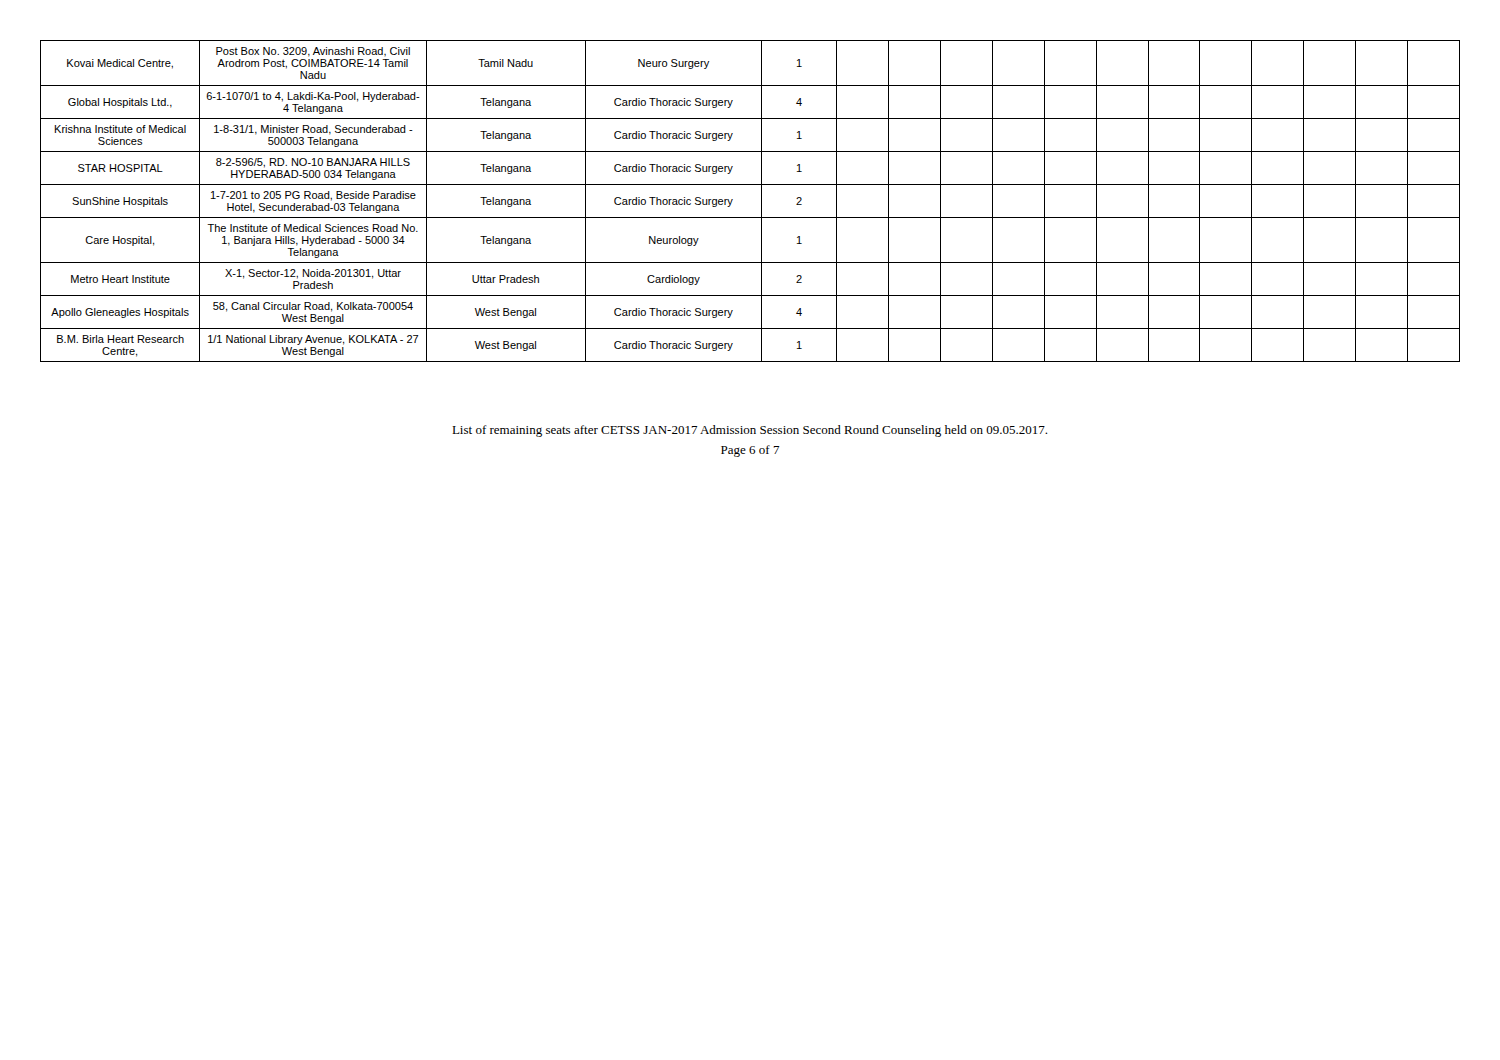| Kovai Medical Centre, | Post Box No. 3209, Avinashi Road, Civil Arodrom Post, COIMBATORE-14 Tamil Nadu | Tamil Nadu | Neuro Surgery | 1 | | | | | | | | | | | | |
| Global Hospitals Ltd., | 6-1-1070/1 to 4, Lakdi-Ka-Pool, Hyderabad-4 Telangana | Telangana | Cardio Thoracic Surgery | 4 | | | | | | | | | | | | |
| Krishna Institute of Medical Sciences | 1-8-31/1, Minister Road, Secunderabad - 500003 Telangana | Telangana | Cardio Thoracic Surgery | 1 | | | | | | | | | | | | |
| STAR HOSPITAL | 8-2-596/5, RD. NO-10 BANJARA HILLS HYDERABAD-500 034 Telangana | Telangana | Cardio Thoracic Surgery | 1 | | | | | | | | | | | | |
| SunShine Hospitals | 1-7-201 to 205 PG Road, Beside Paradise Hotel, Secunderabad-03 Telangana | Telangana | Cardio Thoracic Surgery | 2 | | | | | | | | | | | | |
| Care Hospital, | The Institute of Medical Sciences Road No. 1, Banjara Hills, Hyderabad - 5000 34 Telangana | Telangana | Neurology | 1 | | | | | | | | | | | | |
| Metro Heart Institute | X-1, Sector-12, Noida-201301, Uttar Pradesh | Uttar Pradesh | Cardiology | 2 | | | | | | | | | | | | |
| Apollo Gleneagles Hospitals | 58, Canal Circular Road, Kolkata-700054 West Bengal | West Bengal | Cardio Thoracic Surgery | 4 | | | | | | | | | | | | |
| B.M. Birla Heart Research Centre, | 1/1 National Library Avenue, KOLKATA - 27 West Bengal | West Bengal | Cardio Thoracic Surgery | 1 | | | | | | | | | | | | |
List of remaining seats after CETSS JAN-2017 Admission Session Second Round Counseling held on 09.05.2017.
Page 6 of 7